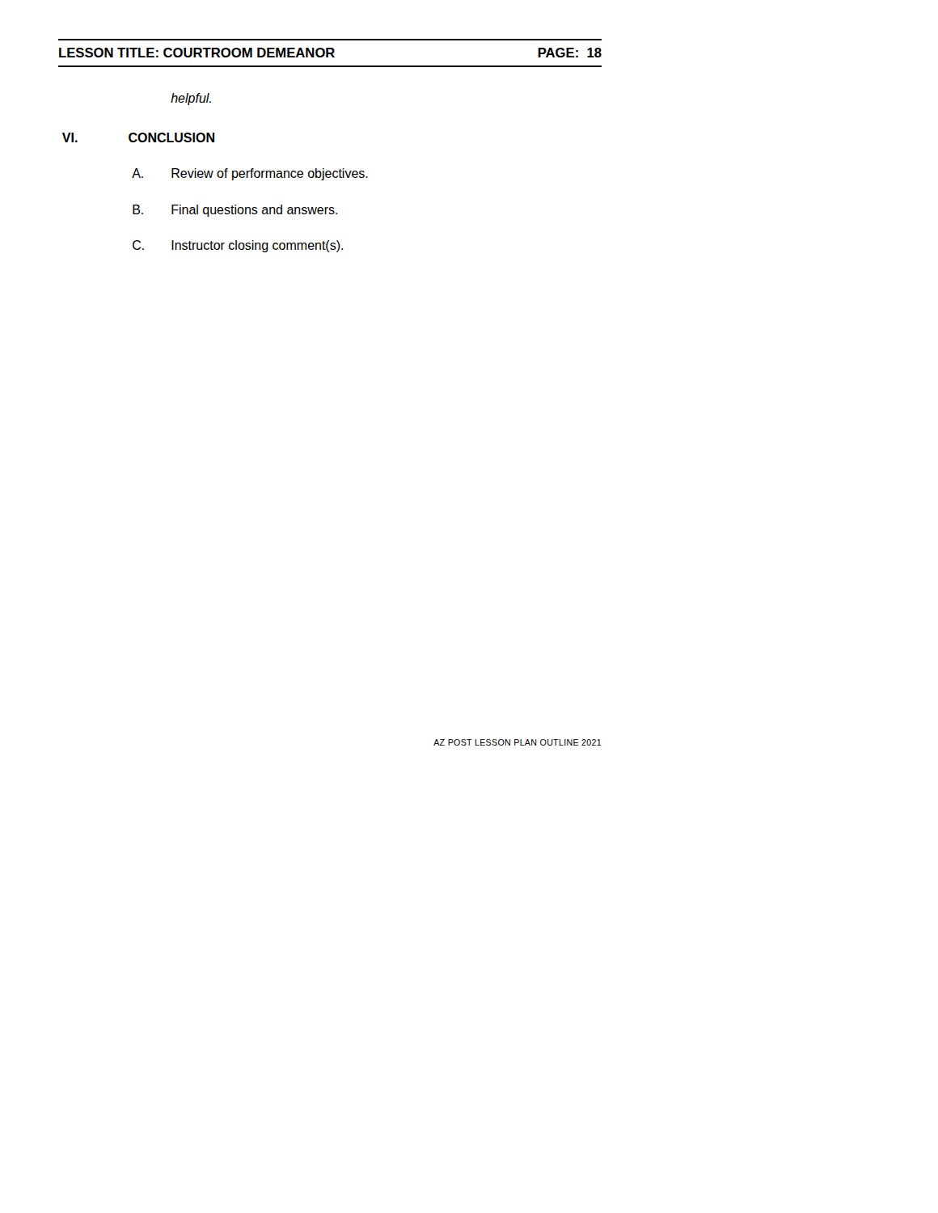Lesson Title: Courtroom Demeanor Page: 18
helpful.
VI.
Conclusion
A.
Review of performance objectives.
B.
Final questions and answers.
C.
Instructor closing comment(s).
AZ POST LESSON PLAN OUTLINE 2021